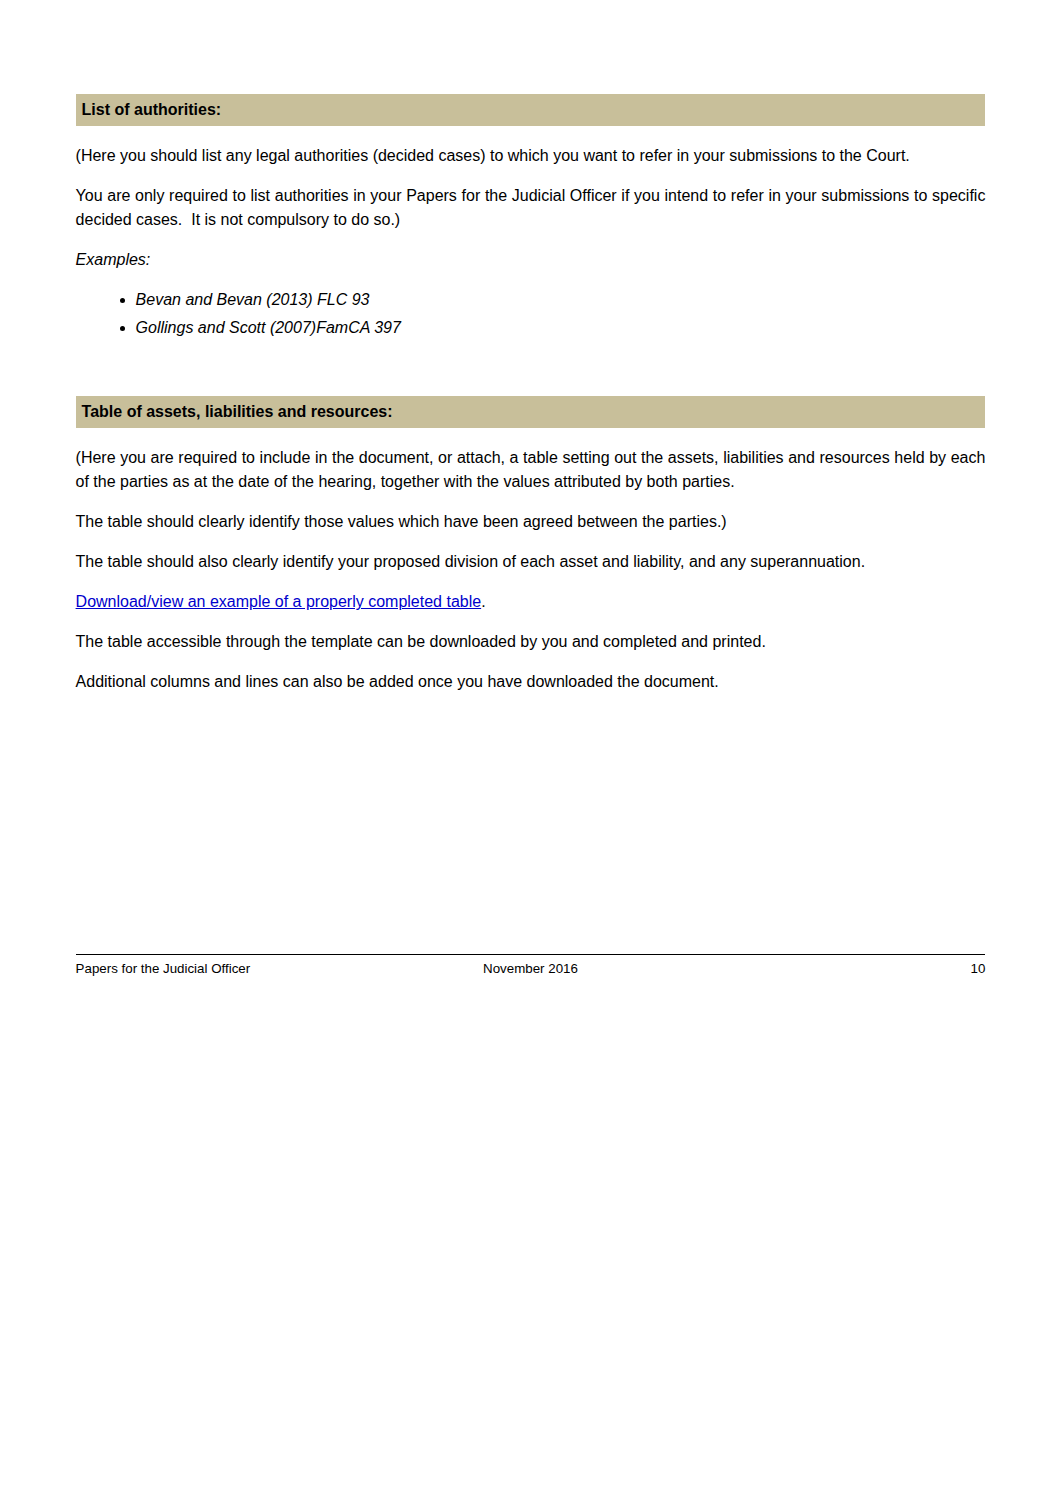List of authorities:
(Here you should list any legal authorities (decided cases) to which you want to refer in your submissions to the Court.
You are only required to list authorities in your Papers for the Judicial Officer if you intend to refer in your submissions to specific decided cases. It is not compulsory to do so.)
Examples:
Bevan and Bevan (2013) FLC 93
Gollings and Scott (2007)FamCA 397
Table of assets, liabilities and resources:
(Here you are required to include in the document, or attach, a table setting out the assets, liabilities and resources held by each of the parties as at the date of the hearing, together with the values attributed by both parties.
The table should clearly identify those values which have been agreed between the parties.)
The table should also clearly identify your proposed division of each asset and liability, and any superannuation.
Download/view an example of a properly completed table.
The table accessible through the template can be downloaded by you and completed and printed.
Additional columns and lines can also be added once you have downloaded the document.
Papers for the Judicial Officer November 2016 10